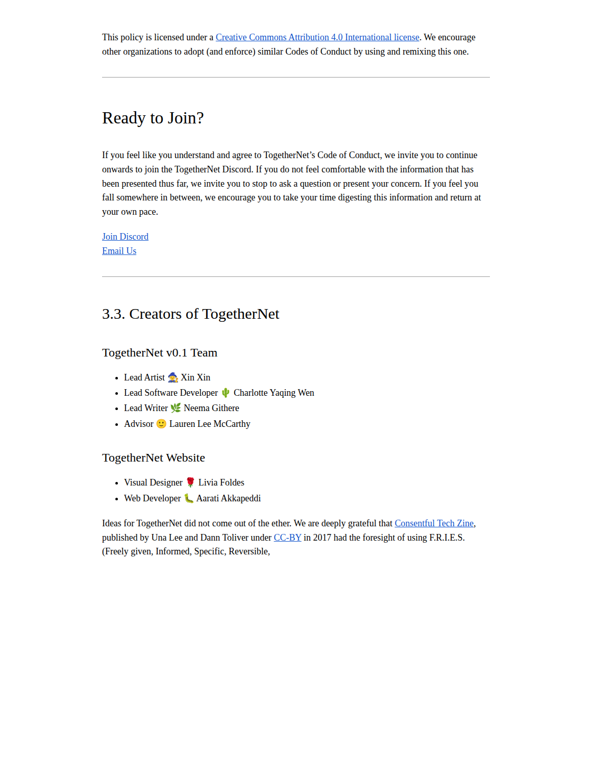This policy is licensed under a Creative Commons Attribution 4.0 International license. We encourage other organizations to adopt (and enforce) similar Codes of Conduct by using and remixing this one.
Ready to Join?
If you feel like you understand and agree to TogetherNet’s Code of Conduct, we invite you to continue onwards to join the TogetherNet Discord. If you do not feel comfortable with the information that has been presented thus far, we invite you to stop to ask a question or present your concern. If you feel you fall somewhere in between, we encourage you to take your time digesting this information and return at your own pace.
Join Discord Email Us
3.3. Creators of TogetherNet
TogetherNet v0.1 Team
Lead Artist 🧙‍♀️ Xin Xin
Lead Software Developer 🌵 Charlotte Yaqing Wen
Lead Writer 🌿 Neema Githere
Advisor 🙂 Lauren Lee McCarthy
TogetherNet Website
Visual Designer 🌹 Livia Foldes
Web Developer 🐛 Aarati Akkapeddi
Ideas for TogetherNet did not come out of the ether. We are deeply grateful that Consentful Tech Zine, published by Una Lee and Dann Toliver under CC-BY in 2017 had the foresight of using F.R.I.E.S. (Freely given, Informed, Specific, Reversible,